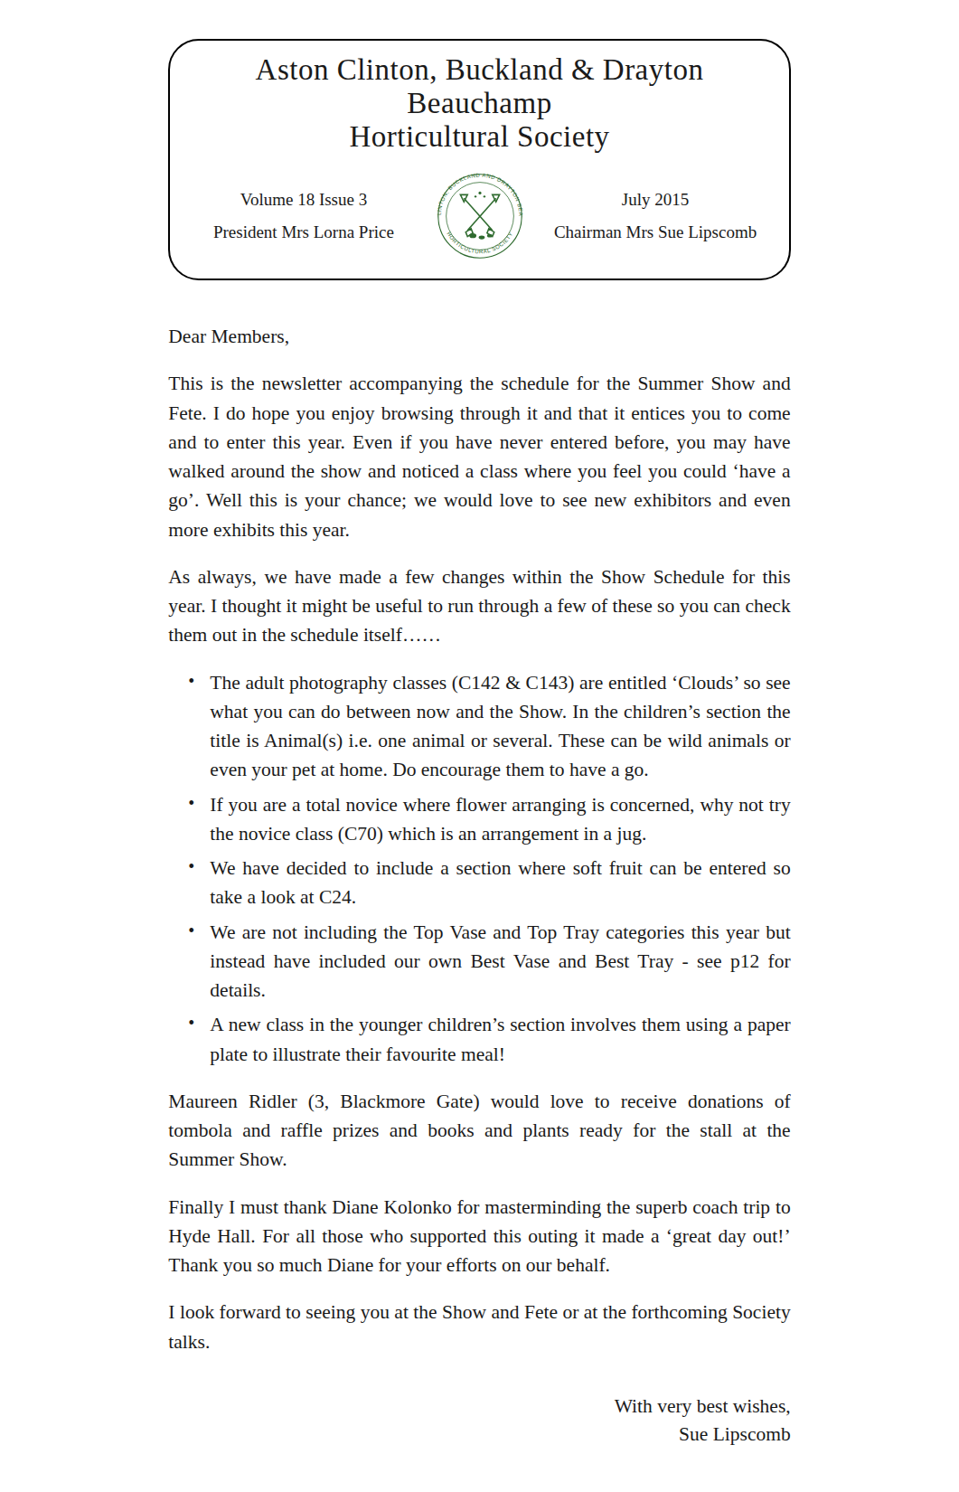Aston Clinton, Buckland & Drayton Beauchamp
Horticultural Society
Volume 18 Issue 3
President Mrs Lorna Price
ASTON CLINTON, BUCKLAND AND DRAYTON BEAUCHAMP HORTICULTURAL SOCIETY
July 2015
Chairman Mrs Sue Lipscomb
Dear Members,
This is the newsletter accompanying the schedule for the Summer Show and Fete. I do hope you enjoy browsing through it and that it entices you to come and to enter this year. Even if you have never entered before, you may have walked around the show and noticed a class where you feel you could ‘have a go’. Well this is your chance; we would love to see new exhibitors and even more exhibits this year.
As always, we have made a few changes within the Show Schedule for this year. I thought it might be useful to run through a few of these so you can check them out in the schedule itself……
The adult photography classes (C142 & C143) are entitled ‘Clouds’ so see what you can do between now and the Show. In the children’s section the title is Animal(s) i.e. one animal or several. These can be wild animals or even your pet at home. Do encourage them to have a go.
If you are a total novice where flower arranging is concerned, why not try the novice class (C70) which is an arrangement in a jug.
We have decided to include a section where soft fruit can be entered so take a look at C24.
We are not including the Top Vase and Top Tray categories this year but instead have included our own Best Vase and Best Tray - see p12 for details.
A new class in the younger children’s section involves them using a paper plate to illustrate their favourite meal!
Maureen Ridler (3, Blackmore Gate) would love to receive donations of tombola and raffle prizes and books and plants ready for the stall at the Summer Show.
Finally I must thank Diane Kolonko for masterminding the superb coach trip to Hyde Hall. For all those who supported this outing it made a ‘great day out!’ Thank you so much Diane for your efforts on our behalf.
I look forward to seeing you at the Show and Fete or at the forthcoming Society talks.
With very best wishes, Sue Lipscomb